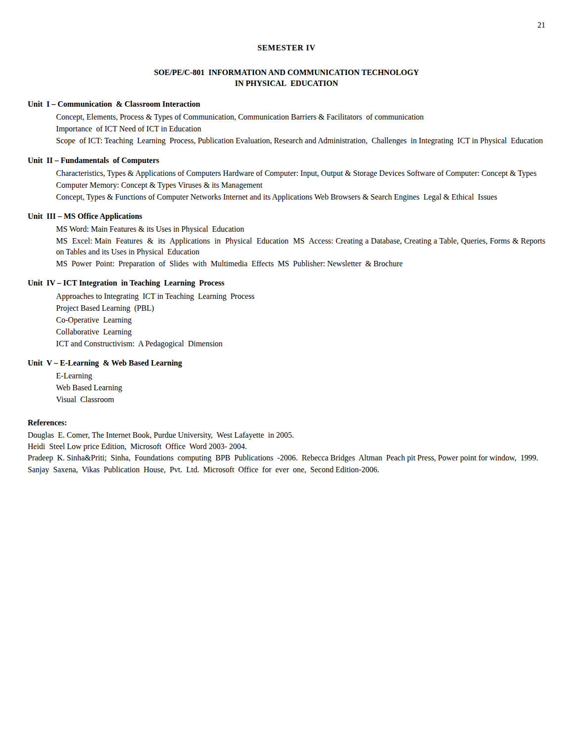21
SEMESTER IV
SOE/PE/C-801 INFORMATION AND COMMUNICATION TECHNOLOGY
IN PHYSICAL EDUCATION
Unit I – Communication & Classroom Interaction
Concept, Elements, Process & Types of Communication, Communication Barriers & Facilitators of communication
Importance of ICT Need of ICT in Education
Scope of ICT: Teaching Learning Process, Publication Evaluation, Research and Administration, Challenges in Integrating ICT in Physical Education
Unit II – Fundamentals of Computers
Characteristics, Types & Applications of Computers Hardware of Computer: Input, Output & Storage Devices Software of Computer: Concept & Types
Computer Memory: Concept & Types Viruses & its Management
Concept, Types & Functions of Computer Networks Internet and its Applications Web Browsers & Search Engines Legal & Ethical Issues
Unit III – MS Office Applications
MS Word: Main Features & its Uses in Physical Education
MS Excel: Main Features & its Applications in Physical Education MS Access: Creating a Database, Creating a Table, Queries, Forms & Reports on Tables and its Uses in Physical Education
MS Power Point: Preparation of Slides with Multimedia Effects MS Publisher: Newsletter & Brochure
Unit IV – ICT Integration in Teaching Learning Process
Approaches to Integrating ICT in Teaching Learning Process
Project Based Learning (PBL)
Co-Operative Learning
Collaborative Learning
ICT and Constructivism: A Pedagogical Dimension
Unit V – E-Learning & Web Based Learning
E-Learning
Web Based Learning
Visual Classroom
References:
Douglas E. Comer, The Internet Book, Purdue University, West Lafayette in 2005.
Heidi Steel Low price Edition, Microsoft Office Word 2003- 2004.
Pradeep K. Sinha&Priti; Sinha, Foundations computing BPB Publications -2006. Rebecca Bridges Altman Peach pit Press, Power point for window, 1999.
Sanjay Saxena, Vikas Publication House, Pvt. Ltd. Microsoft Office for ever one, Second Edition-2006.